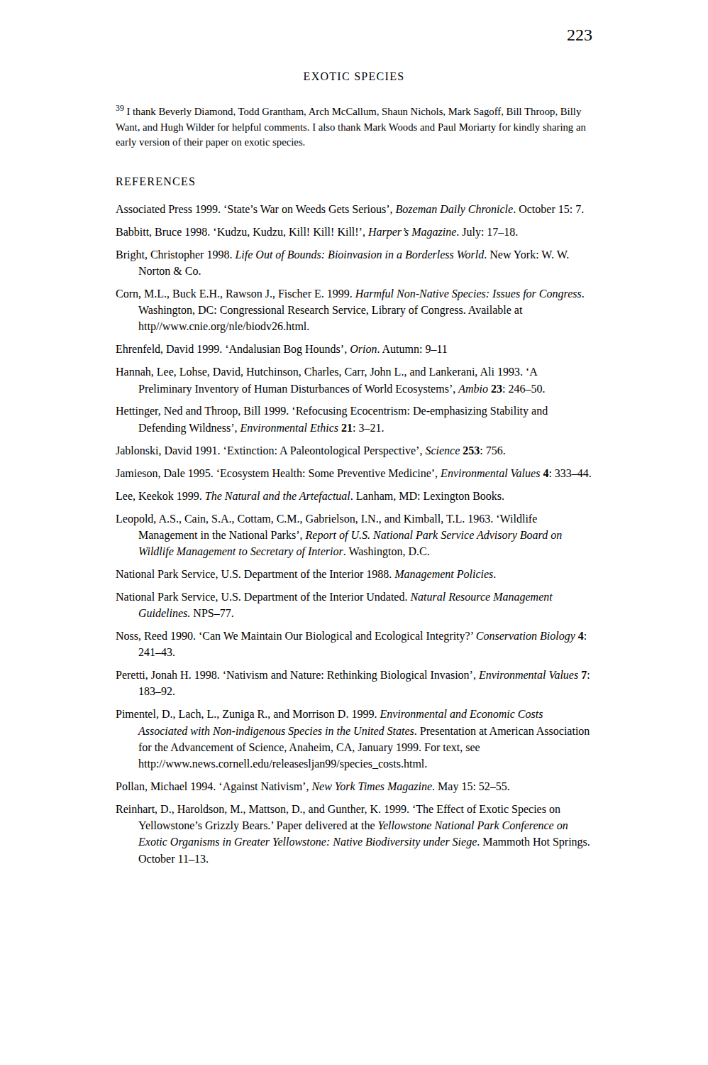223
EXOTIC SPECIES
39 I thank Beverly Diamond, Todd Grantham, Arch McCallum, Shaun Nichols, Mark Sagoff, Bill Throop, Billy Want, and Hugh Wilder for helpful comments. I also thank Mark Woods and Paul Moriarty for kindly sharing an early version of their paper on exotic species.
REFERENCES
Associated Press 1999. ‘State’s War on Weeds Gets Serious’, Bozeman Daily Chronicle. October 15: 7.
Babbitt, Bruce 1998. ‘Kudzu, Kudzu, Kill! Kill! Kill!’, Harper’s Magazine. July: 17–18.
Bright, Christopher 1998. Life Out of Bounds: Bioinvasion in a Borderless World. New York: W. W. Norton & Co.
Corn, M.L., Buck E.H., Rawson J., Fischer E. 1999. Harmful Non-Native Species: Issues for Congress. Washington, DC: Congressional Research Service, Library of Congress. Available at http//www.cnie.org/nle/biodv26.html.
Ehrenfeld, David 1999. ‘Andalusian Bog Hounds’, Orion. Autumn: 9–11
Hannah, Lee, Lohse, David, Hutchinson, Charles, Carr, John L., and Lankerani, Ali 1993. ‘A Preliminary Inventory of Human Disturbances of World Ecosystems’, Ambio 23: 246–50.
Hettinger, Ned and Throop, Bill 1999. ‘Refocusing Ecocentrism: De-emphasizing Stability and Defending Wildness’, Environmental Ethics 21: 3–21.
Jablonski, David 1991. ‘Extinction: A Paleontological Perspective’, Science 253: 756.
Jamieson, Dale 1995. ‘Ecosystem Health: Some Preventive Medicine’, Environmental Values 4: 333–44.
Lee, Keekok 1999. The Natural and the Artefactual. Lanham, MD: Lexington Books.
Leopold, A.S., Cain, S.A., Cottam, C.M., Gabrielson, I.N., and Kimball, T.L. 1963. ‘Wildlife Management in the National Parks’, Report of U.S. National Park Service Advisory Board on Wildlife Management to Secretary of Interior. Washington, D.C.
National Park Service, U.S. Department of the Interior 1988. Management Policies.
National Park Service, U.S. Department of the Interior Undated. Natural Resource Management Guidelines. NPS–77.
Noss, Reed 1990. ‘Can We Maintain Our Biological and Ecological Integrity?’ Conservation Biology 4: 241–43.
Peretti, Jonah H. 1998. ‘Nativism and Nature: Rethinking Biological Invasion’, Environmental Values 7: 183–92.
Pimentel, D., Lach, L., Zuniga R., and Morrison D. 1999. Environmental and Economic Costs Associated with Non-indigenous Species in the United States. Presentation at American Association for the Advancement of Science, Anaheim, CA, January 1999. For text, see http://www.news.cornell.edu/releasesljan99/species_costs.html.
Pollan, Michael 1994. ‘Against Nativism’, New York Times Magazine. May 15: 52–55.
Reinhart, D., Haroldson, M., Mattson, D., and Gunther, K. 1999. ‘The Effect of Exotic Species on Yellowstone’s Grizzly Bears.’ Paper delivered at the Yellowstone National Park Conference on Exotic Organisms in Greater Yellowstone: Native Biodiversity under Siege. Mammoth Hot Springs. October 11–13.